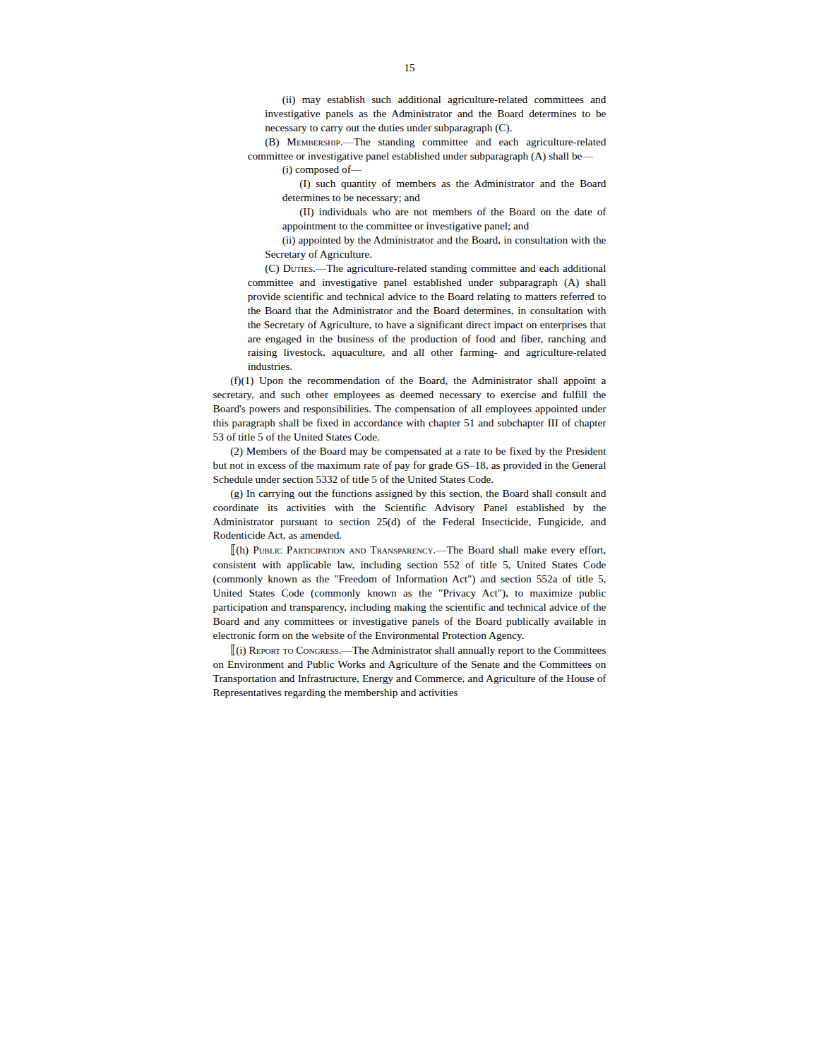15
(ii) may establish such additional agriculture-related committees and investigative panels as the Administrator and the Board determines to be necessary to carry out the duties under subparagraph (C).
(B) Membership.—The standing committee and each agriculture-related committee or investigative panel established under subparagraph (A) shall be—
(i) composed of—
(I) such quantity of members as the Administrator and the Board determines to be necessary; and
(II) individuals who are not members of the Board on the date of appointment to the committee or investigative panel; and
(ii) appointed by the Administrator and the Board, in consultation with the Secretary of Agriculture.
(C) Duties.—The agriculture-related standing committee and each additional committee and investigative panel established under subparagraph (A) shall provide scientific and technical advice to the Board relating to matters referred to the Board that the Administrator and the Board determines, in consultation with the Secretary of Agriculture, to have a significant direct impact on enterprises that are engaged in the business of the production of food and fiber, ranching and raising livestock, aquaculture, and all other farming- and agriculture-related industries.
(f)(1) Upon the recommendation of the Board, the Administrator shall appoint a secretary, and such other employees as deemed necessary to exercise and fulfill the Board's powers and responsibilities. The compensation of all employees appointed under this paragraph shall be fixed in accordance with chapter 51 and subchapter III of chapter 53 of title 5 of the United States Code.
(2) Members of the Board may be compensated at a rate to be fixed by the President but not in excess of the maximum rate of pay for grade GS–18, as provided in the General Schedule under section 5332 of title 5 of the United States Code.
(g) In carrying out the functions assigned by this section, the Board shall consult and coordinate its activities with the Scientific Advisory Panel established by the Administrator pursuant to section 25(d) of the Federal Insecticide, Fungicide, and Rodenticide Act, as amended.
⟦(h) Public Participation and Transparency.—The Board shall make every effort, consistent with applicable law, including section 552 of title 5, United States Code (commonly known as the "Freedom of Information Act") and section 552a of title 5, United States Code (commonly known as the "Privacy Act"), to maximize public participation and transparency, including making the scientific and technical advice of the Board and any committees or investigative panels of the Board publically available in electronic form on the website of the Environmental Protection Agency.
⟦(i) Report to Congress.—The Administrator shall annually report to the Committees on Environment and Public Works and Agriculture of the Senate and the Committees on Transportation and Infrastructure, Energy and Commerce, and Agriculture of the House of Representatives regarding the membership and activities